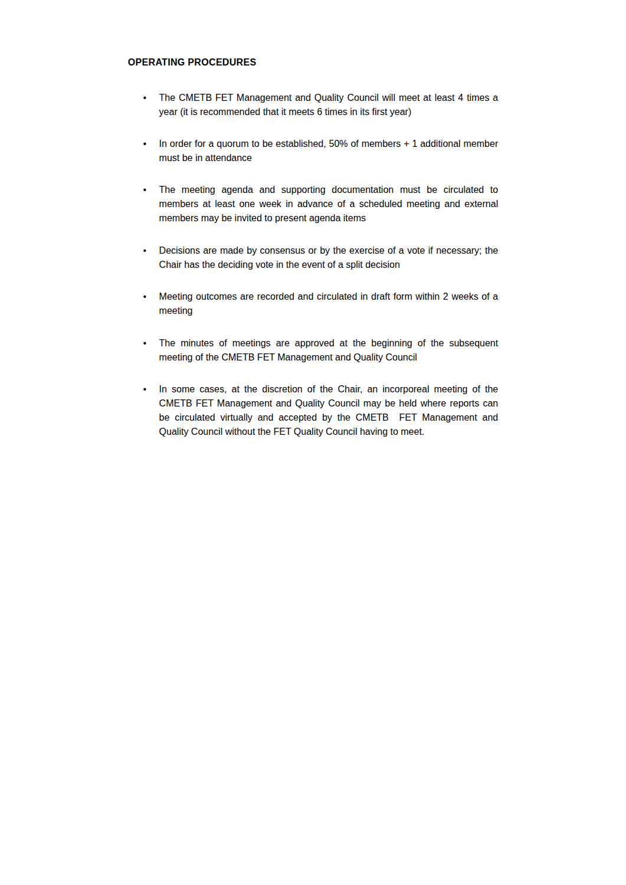OPERATING PROCEDURES
The CMETB FET Management and Quality Council will meet at least 4 times a year (it is recommended that it meets 6 times in its first year)
In order for a quorum to be established, 50% of members + 1 additional member must be in attendance
The meeting agenda and supporting documentation must be circulated to members at least one week in advance of a scheduled meeting and external members may be invited to present agenda items
Decisions are made by consensus or by the exercise of a vote if necessary; the Chair has the deciding vote in the event of a split decision
Meeting outcomes are recorded and circulated in draft form within 2 weeks of a meeting
The minutes of meetings are approved at the beginning of the subsequent meeting of the CMETB FET Management and Quality Council
In some cases, at the discretion of the Chair, an incorporeal meeting of the CMETB FET Management and Quality Council may be held where reports can be circulated virtually and accepted by the CMETB FET Management and Quality Council without the FET Quality Council having to meet.